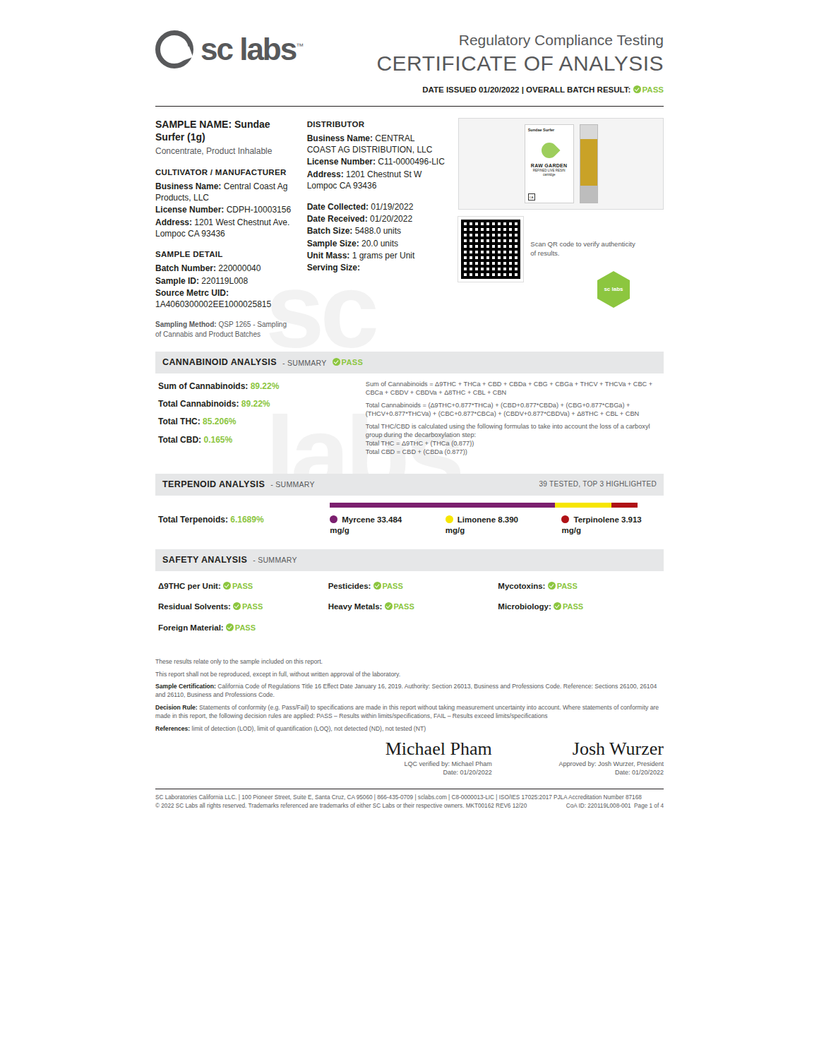sc labs
sc labs™
Regulatory Compliance Testing
CERTIFICATE OF ANALYSIS
DATE ISSUED 01/20/2022 | OVERALL BATCH RESULT: PASS
SAMPLE NAME: Sundae Surfer (1g)
Concentrate, Product Inhalable
CULTIVATOR / MANUFACTURER
Business Name: Central Coast Ag Products, LLC
License Number: CDPH-10003156
Address: 1201 West Chestnut Ave. Lompoc CA 93436
SAMPLE DETAIL
Batch Number: 220000040
Sample ID: 220119L008
Source Metrc UID:
1A4060300002EE1000025815
Sampling Method: QSP 1265 - Sampling of Cannabis and Product Batches
DISTRIBUTOR
Business Name: CENTRAL COAST AG DISTRIBUTION, LLC
License Number: C11-0000496-LIC
Address: 1201 Chestnut St W Lompoc CA 93436
Date Collected: 01/19/2022
Date Received: 01/20/2022
Batch Size: 5488.0 units
Sample Size: 20.0 units
Unit Mass: 1 grams per Unit
Serving Size:
Sundae Surfer
RAW GARDENREFINED LIVE RESIN cartridge
CA
Scan QR code to verify authenticity of results.
sc labs
CANNABINOID ANALYSIS - SUMMARY PASS
Sum of Cannabinoids: 89.22%
Total Cannabinoids: 89.22%
Total THC: 85.206%
Total CBD: 0.165%
Sum of Cannabinoids = Δ9THC + THCa + CBD + CBDa + CBG + CBGa + THCV + THCVa + CBC + CBCa + CBDV + CBDVa + Δ8THC + CBL + CBN
Total Cannabinoids = (Δ9THC+0.877*THCa) + (CBD+0.877*CBDa) + (CBG+0.877*CBGa) + (THCV+0.877*THCVa) + (CBC+0.877*CBCa) + (CBDV+0.877*CBDVa) + Δ8THC + CBL + CBN
Total THC/CBD is calculated using the following formulas to take into account the loss of a carboxyl group during the decarboxylation step:
Total THC = Δ9THC + (THCa (0.877))
Total CBD = CBD + (CBDa (0.877))
TERPENOID ANALYSIS - SUMMARY
39 TESTED, TOP 3 HIGHLIGHTED
Total Terpenoids: 6.1689%
Myrcene 33.484 mg/g
Limonene 8.390 mg/g
Terpinolene 3.913 mg/g
SAFETY ANALYSIS - SUMMARY
Δ9THC per Unit: PASS
Pesticides: PASS
Mycotoxins: PASS
Residual Solvents: PASS
Heavy Metals: PASS
Microbiology: PASS
Foreign Material: PASS
These results relate only to the sample included on this report.
This report shall not be reproduced, except in full, without written approval of the laboratory.
Sample Certification: California Code of Regulations Title 16 Effect Date January 16, 2019. Authority: Section 26013, Business and Professions Code. Reference: Sections 26100, 26104 and 26110, Business and Professions Code.
Decision Rule: Statements of conformity (e.g. Pass/Fail) to specifications are made in this report without taking measurement uncertainty into account. Where statements of conformity are made in this report, the following decision rules are applied: PASS – Results within limits/specifications, FAIL – Results exceed limits/specifications
References: limit of detection (LOD), limit of quantification (LOQ), not detected (ND), not tested (NT)
Michael Pham
LQC verified by: Michael Pham
Date: 01/20/2022
Josh Wurzer
Approved by: Josh Wurzer, President
Date: 01/20/2022
SC Laboratories California LLC. | 100 Pioneer Street, Suite E, Santa Cruz, CA 95060 | 866-435-0709 | sclabs.com | C8-0000013-LIC | ISO/IES 17025:2017 PJLA Accreditation Number 87168
© 2022 SC Labs all rights reserved. Trademarks referenced are trademarks of either SC Labs or their respective owners. MKT00162 REV6 12/20
CoA ID: 220119L008-001 Page 1 of 4